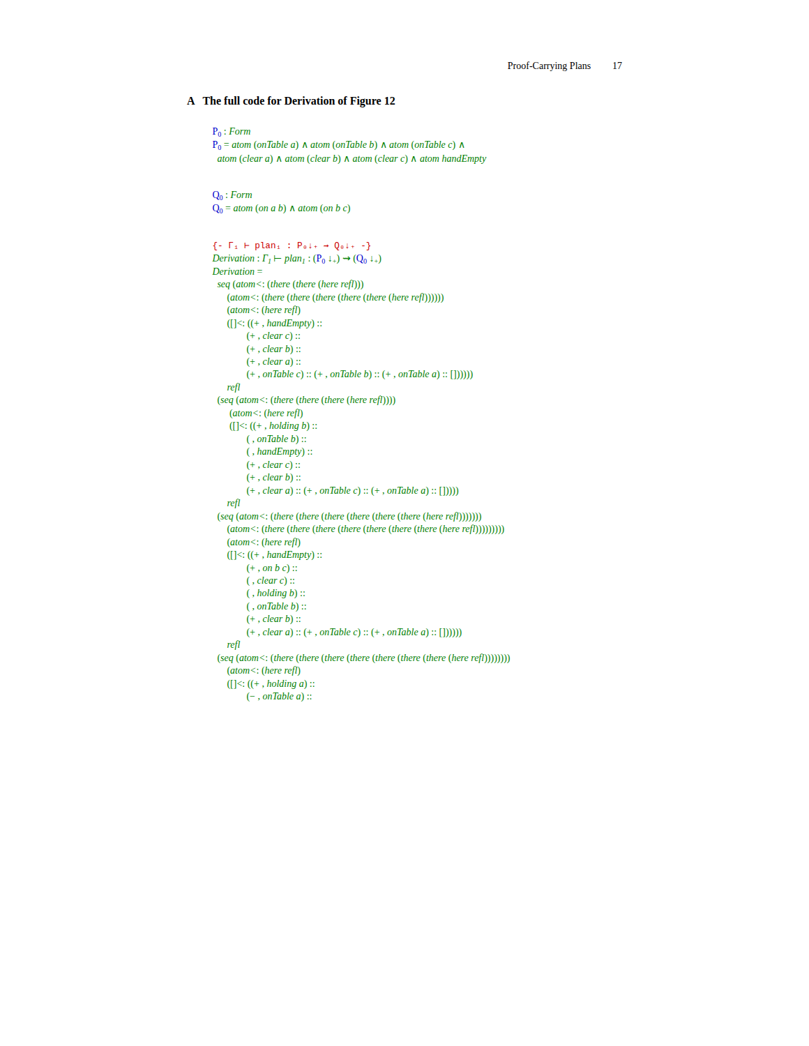Proof-Carrying Plans 17
AThe full code for Derivation of Figure 12
P0 : Form P0 = atom (onTable a) ∧ atom (onTable b) ∧ atom (onTable c) ∧ atom (clear a) ∧ atom (clear b) ∧ atom (clear c) ∧ atom handEmpty Q0 : Form Q0 = atom (on a b) ∧ atom (on b c) {- Γ₁ ⊢ plan₁ : P₀↓₊ ⇝ Q₀↓₊ -} Derivation : Γ1 ⊢ plan1 : (P0 ↓+) ⇝ (Q0 ↓+) Derivation = seq (atom<: (there (there (here refl))) (atom<: (there (there (there (there (there (here refl)))))) (atom<: (here refl) ([]<: ((+ , handEmpty) :: (+ , clear c) :: (+ , clear b) :: (+ , clear a) :: (+ , onTable c) :: (+ , onTable b) :: (+ , onTable a) :: []))))) refl (seq (atom<: (there (there (there (here refl)))) (atom<: (here refl) ([]<: ((+ , holding b) :: ( , onTable b) :: ( , handEmpty) :: (+ , clear c) :: (+ , clear b) :: (+ , clear a) :: (+ , onTable c) :: (+ , onTable a) :: [])))) refl (seq (atom<: (there (there (there (there (there (there (here refl))))))) (atom<: (there (there (there (there (there (there (there (here refl))))))))) (atom<: (here refl) ([]<: ((+ , handEmpty) :: (+ , on b c) :: ( , clear c) :: ( , holding b) :: ( , onTable b) :: (+ , clear b) :: (+ , clear a) :: (+ , onTable c) :: (+ , onTable a) :: []))))) refl (seq (atom<: (there (there (there (there (there (there (there (here refl)))))))) (atom<: (here refl) ([]<: ((+ , holding a) :: (− , onTable a) ::